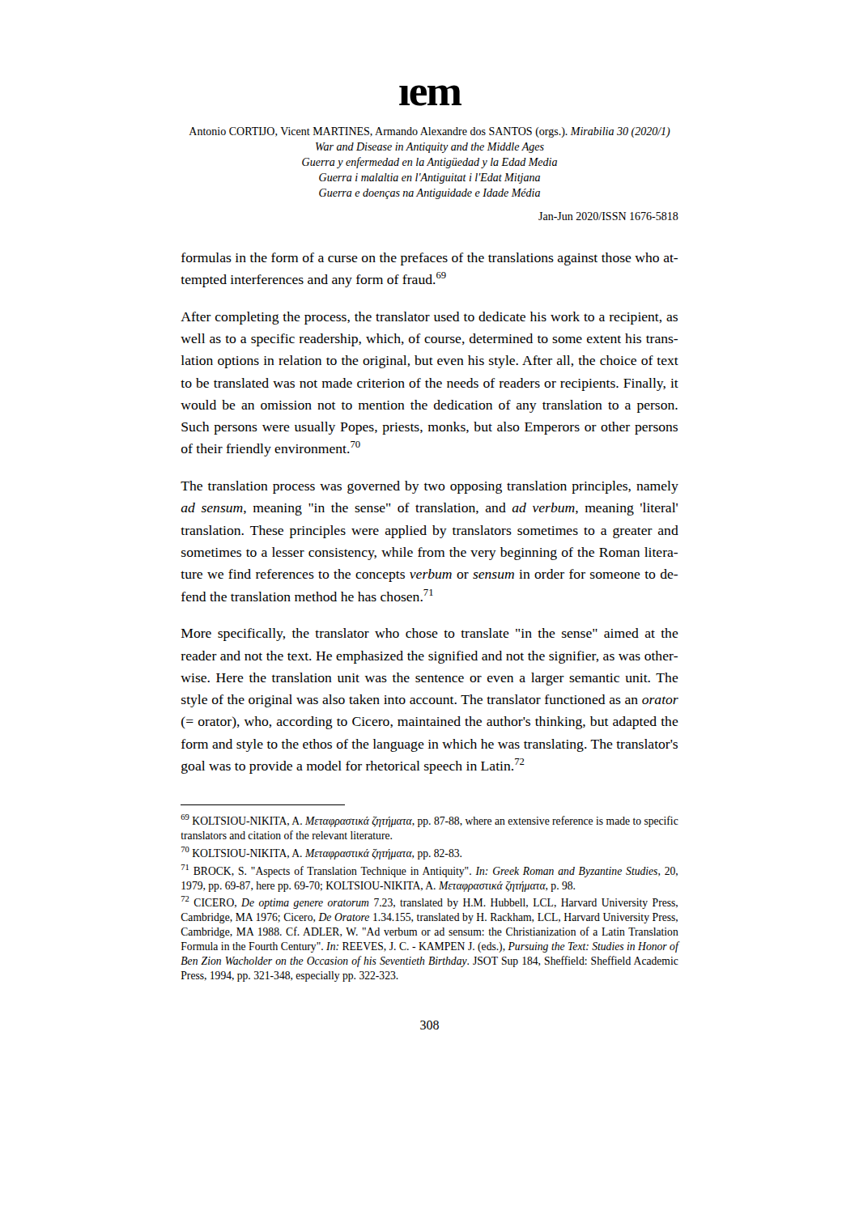ıem
Antonio CORTIJO, Vicent MARTINES, Armando Alexandre dos SANTOS (orgs.). Mirabilia 30 (2020/1)
War and Disease in Antiquity and the Middle Ages
Guerra y enfermedad en la Antigüedad y la Edad Media
Guerra i malaltia en l'Antiguitat i l'Edat Mitjana
Guerra e doenças na Antiguidade e Idade Média
Jan-Jun 2020/ISSN 1676-5818
formulas in the form of a curse on the prefaces of the translations against those who attempted interferences and any form of fraud.69
After completing the process, the translator used to dedicate his work to a recipient, as well as to a specific readership, which, of course, determined to some extent his translation options in relation to the original, but even his style. After all, the choice of text to be translated was not made criterion of the needs of readers or recipients. Finally, it would be an omission not to mention the dedication of any translation to a person. Such persons were usually Popes, priests, monks, but also Emperors or other persons of their friendly environment.70
The translation process was governed by two opposing translation principles, namely ad sensum, meaning "in the sense" of translation, and ad verbum, meaning 'literal' translation. These principles were applied by translators sometimes to a greater and sometimes to a lesser consistency, while from the very beginning of the Roman literature we find references to the concepts verbum or sensum in order for someone to defend the translation method he has chosen.71
More specifically, the translator who chose to translate "in the sense" aimed at the reader and not the text. He emphasized the signified and not the signifier, as was otherwise. Here the translation unit was the sentence or even a larger semantic unit. The style of the original was also taken into account. The translator functioned as an orator (= orator), who, according to Cicero, maintained the author's thinking, but adapted the form and style to the ethos of the language in which he was translating. The translator's goal was to provide a model for rhetorical speech in Latin.72
69 KOLTSIOU-NIKITA, A. Μεταφραστικά ζητήματα, pp. 87-88, where an extensive reference is made to specific translators and citation of the relevant literature.
70 KOLTSIOU-NIKITA, A. Μεταφραστικά ζητήματα, pp. 82-83.
71 BROCK, S. "Aspects of Translation Technique in Antiquity". In: Greek Roman and Byzantine Studies, 20, 1979, pp. 69-87, here pp. 69-70; KOLTSIOU-NIKITA, A. Μεταφραστικά ζητήματα, p. 98.
72 CICERO, De optima genere oratorum 7.23, translated by H.M. Hubbell, LCL, Harvard University Press, Cambridge, MA 1976; Cicero, De Oratore 1.34.155, translated by H. Rackham, LCL, Harvard University Press, Cambridge, MA 1988. Cf. ADLER, W. "Ad verbum or ad sensum: the Christianization of a Latin Translation Formula in the Fourth Century". In: REEVES, J. C. - KAMPEN J. (eds.), Pursuing the Text: Studies in Honor of Ben Zion Wacholder on the Occasion of his Seventieth Birthday. JSOT Sup 184, Sheffield: Sheffield Academic Press, 1994, pp. 321-348, especially pp. 322-323.
308